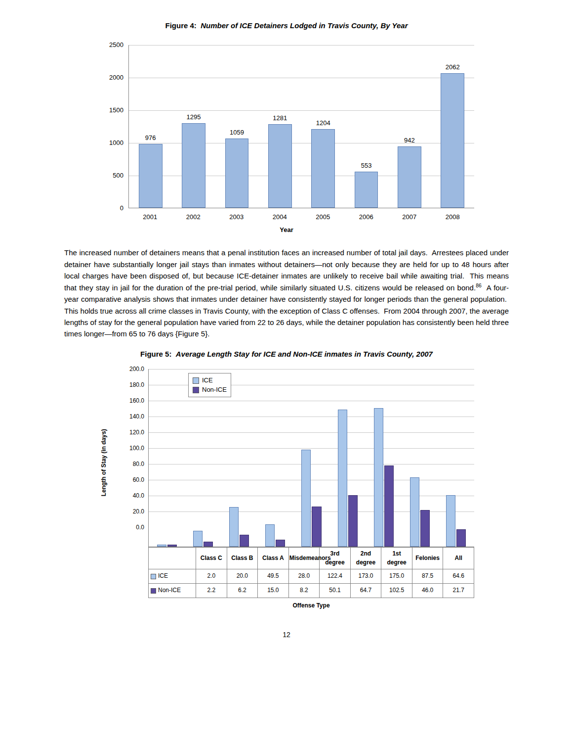Figure 4: Number of ICE Detainers Lodged in Travis County, By Year
2500
2000
1500
1000
500
0
976
1295
1059
1281
1204
553
942
2062
2001 2002 2003 2004 2005 2006 2007 2008
Year
The increased number of detainers means that a penal institution faces an increased number of total jail days. Arrestees placed under detainer have substantially longer jail stays than inmates without detainers—not only because they are held for up to 48 hours after local charges have been disposed of, but because ICE-detainer inmates are unlikely to receive bail while awaiting trial. This means that they stay in jail for the duration of the pre-trial period, while similarly situated U.S. citizens would be released on bond.86 A four-year comparative analysis shows that inmates under detainer have consistently stayed for longer periods than the general population. This holds true across all crime classes in Travis County, with the exception of Class C offenses. From 2004 through 2007, the average lengths of stay for the general population have varied from 22 to 26 days, while the detainer population has consistently been held three times longer—from 65 to 76 days {Figure 5}.
Figure 5: Average Length Stay for ICE and Non-ICE inmates in Travis County, 2007
Length of Stay (in days)
200.0
180.0
160.0
140.0
120.0
100.0
80.0
60.0
40.0
20.0
0.0
ICE
Non-ICE
| | Class C | Class B | Class A | Misdemeanors | 3rd degree | 2nd degree | 1st degree | Felonies | All |
| --- | --- | --- | --- | --- | --- | --- | --- | --- | --- |
| ICE | 2.0 | 20.0 | 49.5 | 28.0 | 122.4 | 173.0 | 175.0 | 87.5 | 64.6 |
| Non-ICE | 2.2 | 6.2 | 15.0 | 8.2 | 50.1 | 64.7 | 102.5 | 46.0 | 21.7 |
Offense Type
12